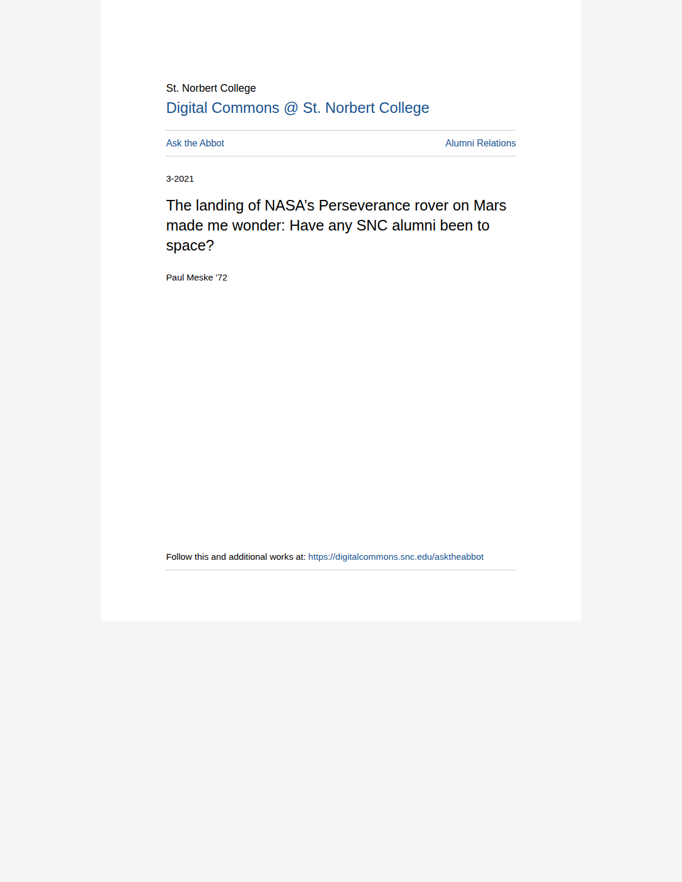St. Norbert College
Digital Commons @ St. Norbert College
Ask the Abbot Alumni Relations
3-2021
The landing of NASA’s Perseverance rover on Mars made me wonder: Have any SNC alumni been to space?
Paul Meske '72
Follow this and additional works at: https://digitalcommons.snc.edu/asktheabbot